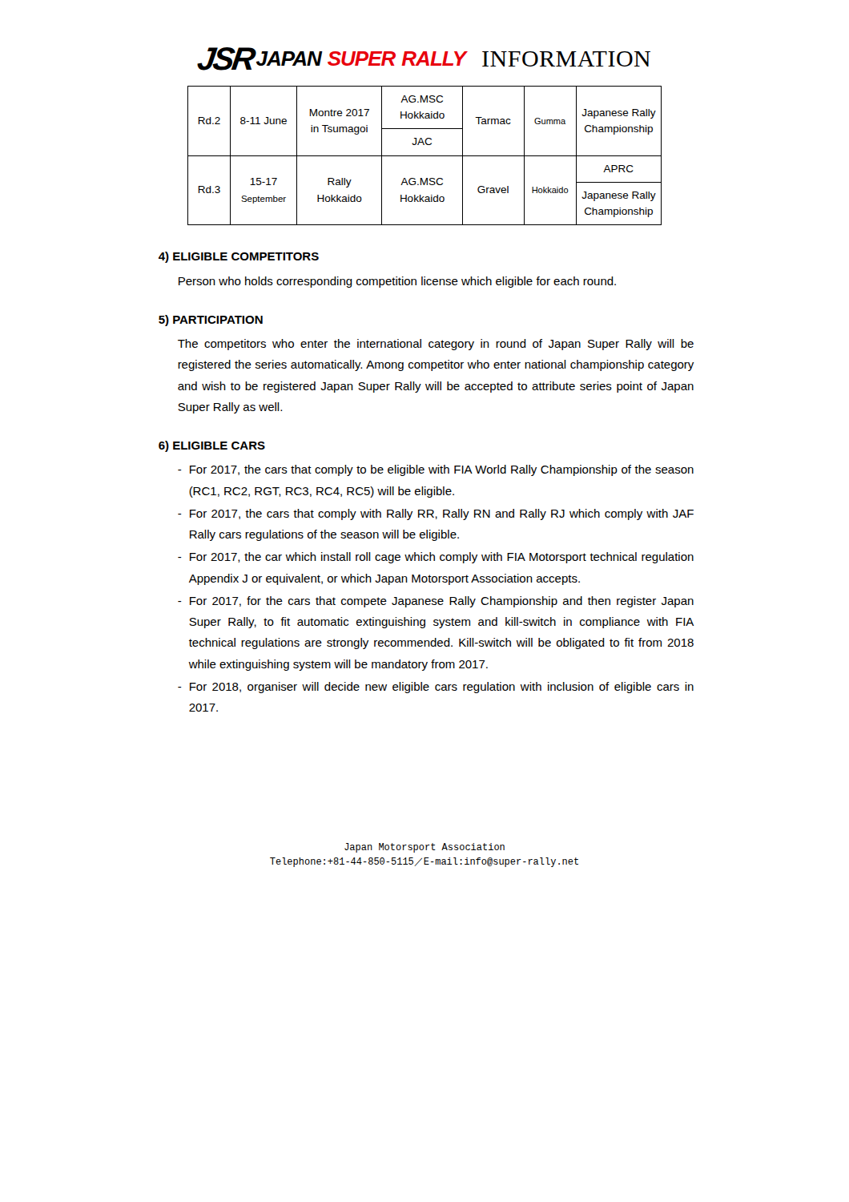JSR JAPAN SUPER RALLY
INFORMATION
| Rd.2 | 8-11 June | Montre 2017 in Tsumagoi | AG.MSC Hokkaido | Tarmac | Gumma | Japanese Rally Championship |
| JAC |
| Rd.3 | 15-17 September | Rally Hokkaido | AG.MSC Hokkaido | Gravel | Hokkaido | APRC |
| Japanese Rally Championship |
4) ELIGIBLE COMPETITORS
Person who holds corresponding competition license which eligible for each round.
5) PARTICIPATION
The competitors who enter the international category in round of Japan Super Rally will be registered the series automatically. Among competitor who enter national championship category and wish to be registered Japan Super Rally will be accepted to attribute series point of Japan Super Rally as well.
6) ELIGIBLE CARS
- For 2017, the cars that comply to be eligible with FIA World Rally Championship of the season (RC1, RC2, RGT, RC3, RC4, RC5) will be eligible.
- For 2017, the cars that comply with Rally RR, Rally RN and Rally RJ which comply with JAF Rally cars regulations of the season will be eligible.
- For 2017, the car which install roll cage which comply with FIA Motorsport technical regulation Appendix J or equivalent, or which Japan Motorsport Association accepts.
- For 2017, for the cars that compete Japanese Rally Championship and then register Japan Super Rally, to fit automatic extinguishing system and kill-switch in compliance with FIA technical regulations are strongly recommended. Kill-switch will be obligated to fit from 2018 while extinguishing system will be mandatory from 2017.
- For 2018, organiser will decide new eligible cars regulation with inclusion of eligible cars in 2017.
Japan Motorsport Association
Telephone:+81-44-850-5115／E-mail:info@super-rally.net